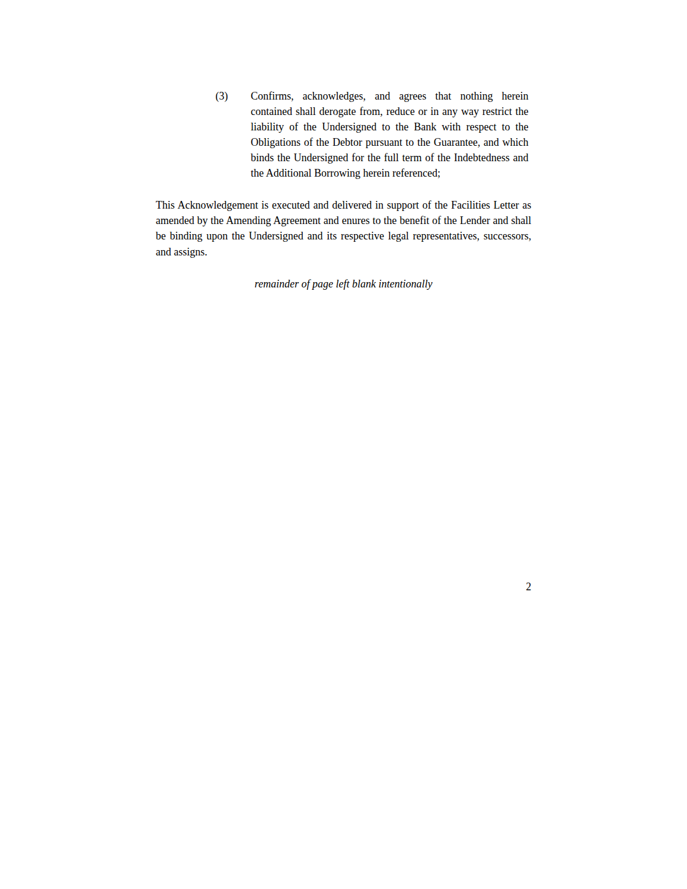(3)
Confirms, acknowledges, and agrees that nothing herein contained shall derogate from, reduce or in any way restrict the liability of the Undersigned to the Bank with respect to the Obligations of the Debtor pursuant to the Guarantee, and which binds the Undersigned for the full term of the Indebtedness and the Additional Borrowing herein referenced;
This Acknowledgement is executed and delivered in support of the Facilities Letter as amended by the Amending Agreement and enures to the benefit of the Lender and shall be binding upon the Undersigned and its respective legal representatives, successors, and assigns.
remainder of page left blank intentionally
2